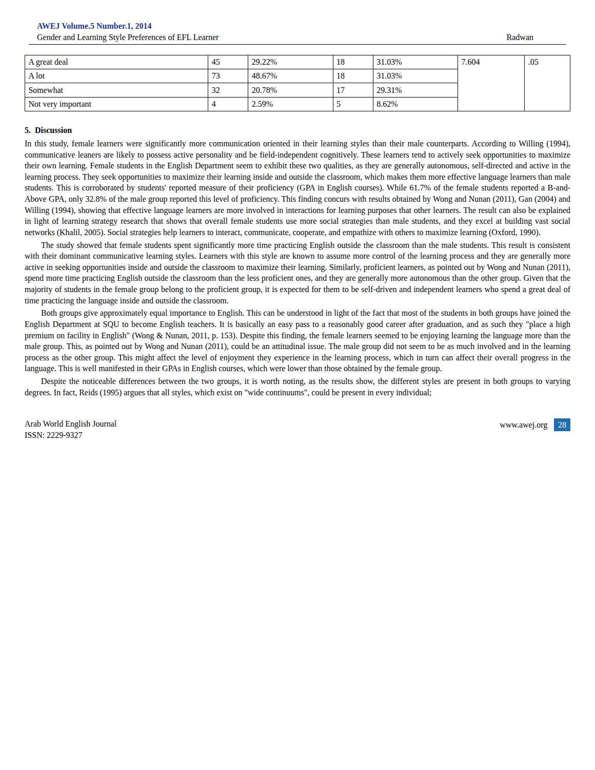AWEJ Volume.5 Number.1, 2014
Gender and Learning Style Preferences of EFL Learner Radwan
| A great deal | 45 | 29.22% | 18 | 31.03% | 7.604 | .05 |
| A lot | 73 | 48.67% | 18 | 31.03% | | |
| Somewhat | 32 | 20.78% | 17 | 29.31% | | |
| Not very important | 4 | 2.59% | 5 | 8.62% | | |
5. Discussion
In this study, female learners were significantly more communication oriented in their learning styles than their male counterparts. According to Willing (1994), communicative leaners are likely to possess active personality and be field-independent cognitively. These learners tend to actively seek opportunities to maximize their own learning. Female students in the English Department seem to exhibit these two qualities, as they are generally autonomous, self-directed and active in the learning process. They seek opportunities to maximize their learning inside and outside the classroom, which makes them more effective language learners than male students. This is corroborated by students' reported measure of their proficiency (GPA in English courses). While 61.7% of the female students reported a B-and-Above GPA, only 32.8% of the male group reported this level of proficiency. This finding concurs with results obtained by Wong and Nunan (2011), Gan (2004) and Willing (1994), showing that effective language learners are more involved in interactions for learning purposes that other learners. The result can also be explained in light of learning strategy research that shows that overall female students use more social strategies than male students, and they excel at building vast social networks (Khalil, 2005). Social strategies help learners to interact, communicate, cooperate, and empathize with others to maximize learning (Oxford, 1990).
The study showed that female students spent significantly more time practicing English outside the classroom than the male students. This result is consistent with their dominant communicative learning styles. Learners with this style are known to assume more control of the learning process and they are generally more active in seeking opportunities inside and outside the classroom to maximize their learning. Similarly, proficient learners, as pointed out by Wong and Nunan (2011), spend more time practicing English outside the classroom than the less proficient ones, and they are generally more autonomous than the other group. Given that the majority of students in the female group belong to the proficient group, it is expected for them to be self-driven and independent learners who spend a great deal of time practicing the language inside and outside the classroom.
Both groups give approximately equal importance to English. This can be understood in light of the fact that most of the students in both groups have joined the English Department at SQU to become English teachers. It is basically an easy pass to a reasonably good career after graduation, and as such they "place a high premium on facility in English" (Wong & Nunan, 2011, p. 153). Despite this finding, the female learners seemed to be enjoying learning the language more than the male group. This, as pointed out by Wong and Nunan (2011), could be an attitudinal issue. The male group did not seem to be as much involved and in the learning process as the other group. This might affect the level of enjoyment they experience in the learning process, which in turn can affect their overall progress in the language. This is well manifested in their GPAs in English courses, which were lower than those obtained by the female group.
Despite the noticeable differences between the two groups, it is worth noting, as the results show, the different styles are present in both groups to varying degrees. In fact, Reids (1995) argues that all styles, which exist on "wide continuums", could be present in every individual;
Arab World English Journal
ISSN: 2229-9327
www.awej.org 28